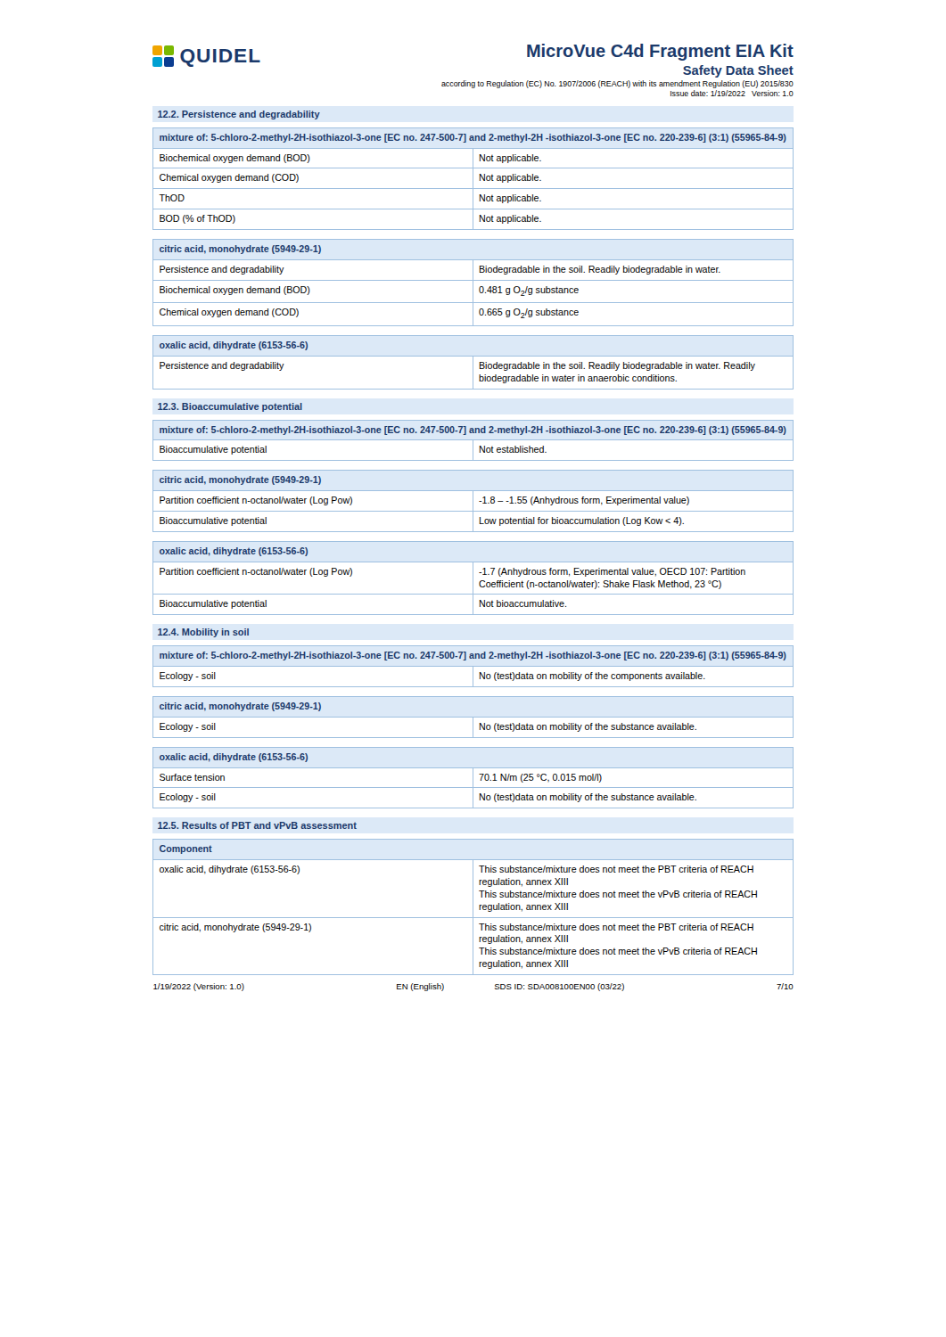QUIDEL
MicroVue C4d Fragment EIA Kit
Safety Data Sheet
according to Regulation (EC) No. 1907/2006 (REACH) with its amendment Regulation (EU) 2015/830
Issue date: 1/19/2022 Version: 1.0
12.2. Persistence and degradability
| mixture of: 5-chloro-2-methyl-2H-isothiazol-3-one [EC no. 247-500-7] and 2-methyl-2H -isothiazol-3-one [EC no. 220-239-6] (3:1) (55965-84-9) |
| --- |
| Biochemical oxygen demand (BOD) | Not applicable. |
| Chemical oxygen demand (COD) | Not applicable. |
| ThOD | Not applicable. |
| BOD (% of ThOD) | Not applicable. |
| citric acid, monohydrate (5949-29-1) |
| --- |
| Persistence and degradability | Biodegradable in the soil. Readily biodegradable in water. |
| Biochemical oxygen demand (BOD) | 0.481 g O 2 /g substance |
| Chemical oxygen demand (COD) | 0.665 g O 2 /g substance |
| oxalic acid, dihydrate (6153-56-6) |
| --- |
| Persistence and degradability | Biodegradable in the soil. Readily biodegradable in water. Readily biodegradable in water in anaerobic conditions. |
12.3. Bioaccumulative potential
| mixture of: 5-chloro-2-methyl-2H-isothiazol-3-one [EC no. 247-500-7] and 2-methyl-2H -isothiazol-3-one [EC no. 220-239-6] (3:1) (55965-84-9) |
| --- |
| Bioaccumulative potential | Not established. |
| citric acid, monohydrate (5949-29-1) |
| --- |
| Partition coefficient n-octanol/water (Log Pow) | -1.8 – -1.55 (Anhydrous form, Experimental value) |
| Bioaccumulative potential | Low potential for bioaccumulation (Log Kow < 4). |
| oxalic acid, dihydrate (6153-56-6) |
| --- |
| Partition coefficient n-octanol/water (Log Pow) | -1.7 (Anhydrous form, Experimental value, OECD 107: Partition Coefficient (n-octanol/water): Shake Flask Method, 23 °C) |
| Bioaccumulative potential | Not bioaccumulative. |
12.4. Mobility in soil
| mixture of: 5-chloro-2-methyl-2H-isothiazol-3-one [EC no. 247-500-7] and 2-methyl-2H -isothiazol-3-one [EC no. 220-239-6] (3:1) (55965-84-9) |
| --- |
| Ecology - soil | No (test)data on mobility of the components available. |
| citric acid, monohydrate (5949-29-1) |
| --- |
| Ecology - soil | No (test)data on mobility of the substance available. |
| oxalic acid, dihydrate (6153-56-6) |
| --- |
| Surface tension | 70.1 N/m (25 °C, 0.015 mol/l) |
| Ecology - soil | No (test)data on mobility of the substance available. |
12.5. Results of PBT and vPvB assessment
| Component |
| --- |
| oxalic acid, dihydrate (6153-56-6) | This substance/mixture does not meet the PBT criteria of REACH regulation, annex XIII This substance/mixture does not meet the vPvB criteria of REACH regulation, annex XIII |
| citric acid, monohydrate (5949-29-1) | This substance/mixture does not meet the PBT criteria of REACH regulation, annex XIII This substance/mixture does not meet the vPvB criteria of REACH regulation, annex XIII |
1/19/2022 (Version: 1.0)
EN (English) SDS ID: SDA008100EN00 (03/22)
7/10